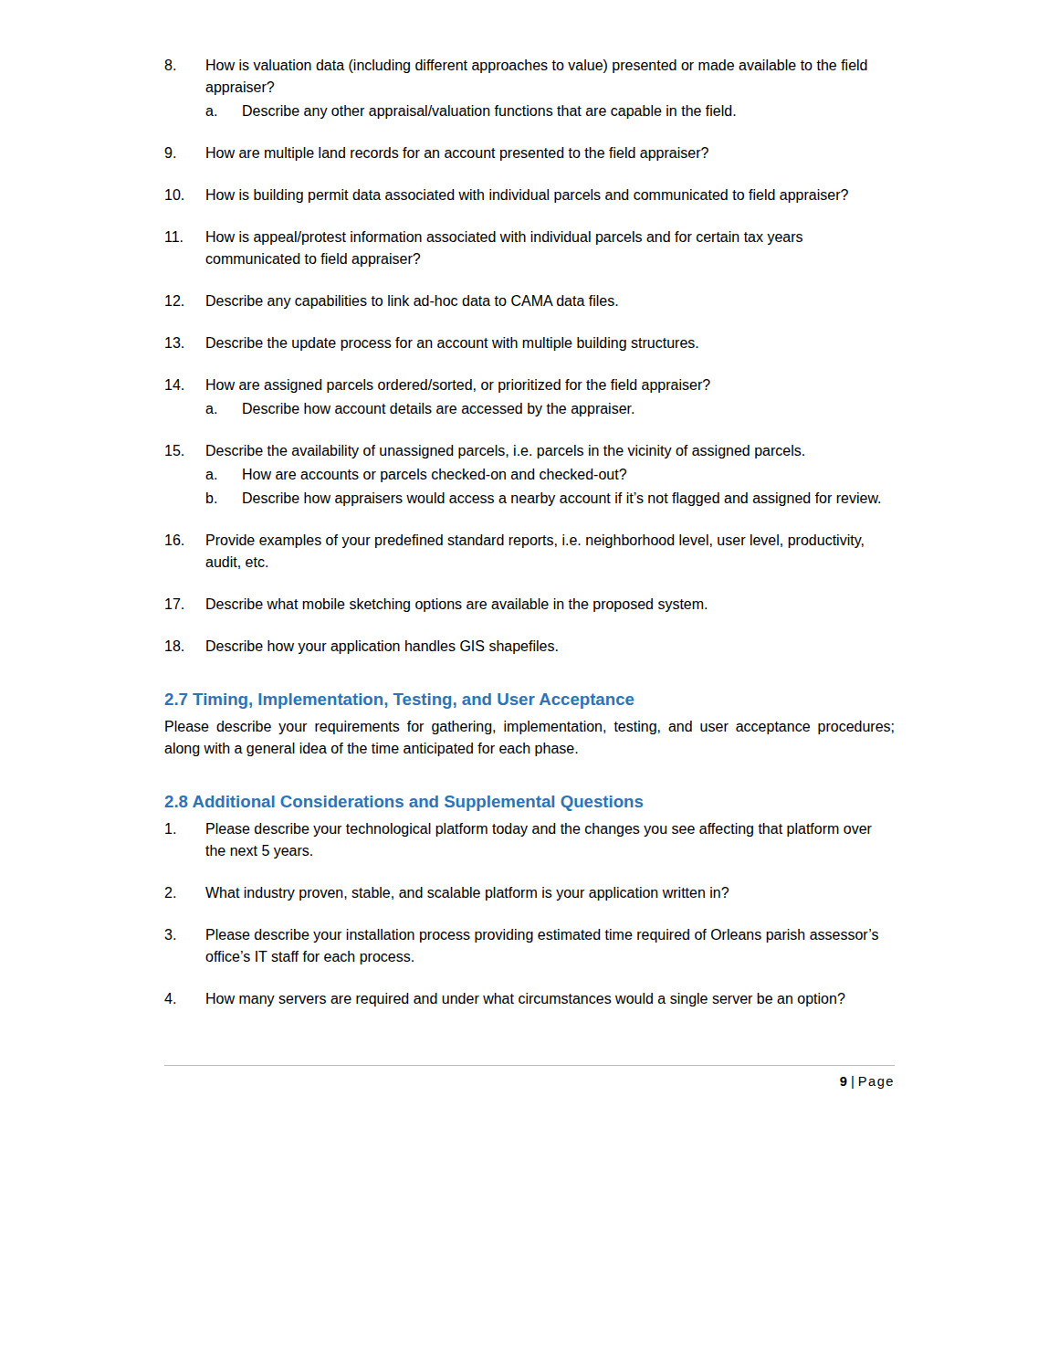8. How is valuation data (including different approaches to value) presented or made available to the field appraiser?
a. Describe any other appraisal/valuation functions that are capable in the field.
9. How are multiple land records for an account presented to the field appraiser?
10. How is building permit data associated with individual parcels and communicated to field appraiser?
11. How is appeal/protest information associated with individual parcels and for certain tax years communicated to field appraiser?
12. Describe any capabilities to link ad-hoc data to CAMA data files.
13. Describe the update process for an account with multiple building structures.
14. How are assigned parcels ordered/sorted, or prioritized for the field appraiser?
a. Describe how account details are accessed by the appraiser.
15. Describe the availability of unassigned parcels, i.e. parcels in the vicinity of assigned parcels.
a. How are accounts or parcels checked-on and checked-out?
b. Describe how appraisers would access a nearby account if it’s not flagged and assigned for review.
16. Provide examples of your predefined standard reports, i.e. neighborhood level, user level, productivity, audit, etc.
17. Describe what mobile sketching options are available in the proposed system.
18. Describe how your application handles GIS shapefiles.
2.7 Timing, Implementation, Testing, and User Acceptance
Please describe your requirements for gathering, implementation, testing, and user acceptance procedures; along with a general idea of the time anticipated for each phase.
2.8 Additional Considerations and Supplemental Questions
1. Please describe your technological platform today and the changes you see affecting that platform over the next 5 years.
2. What industry proven, stable, and scalable platform is your application written in?
3. Please describe your installation process providing estimated time required of Orleans parish assessor’s office’s IT staff for each process.
4. How many servers are required and under what circumstances would a single server be an option?
9 | Page